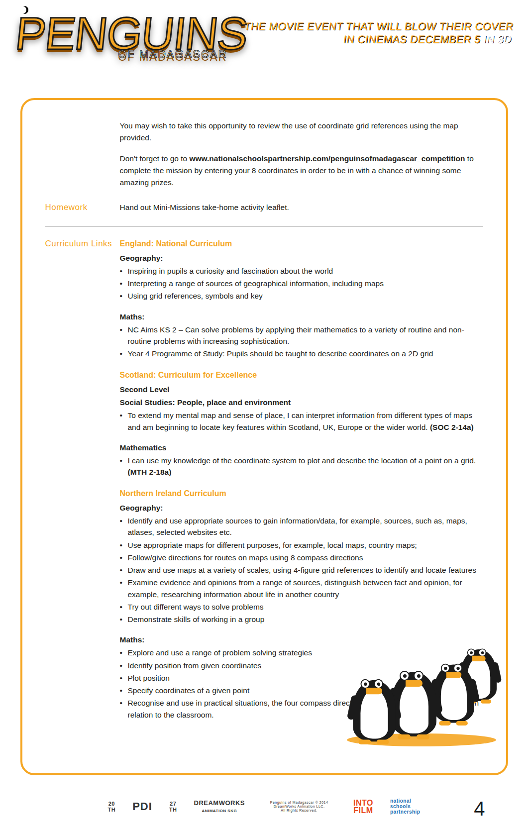DREAMWORKS
PENGUINSOF MADAGASCAR
THE MOVIE EVENT THAT WILL BLOW THEIR COVER
IN CINEMAS DECEMBER 5 IN 3D
You may wish to take this opportunity to review the use of coordinate grid references using the map provided.
Don't forget to go to www.nationalschoolspartnership.com/penguinsofmadagascar_competition to complete the mission by entering your 8 coordinates in order to be in with a chance of winning some amazing prizes.
Homework
Hand out Mini-Missions take-home activity leaflet.
Curriculum Links
England: National Curriculum
Geography:
Inspiring in pupils a curiosity and fascination about the world
Interpreting a range of sources of geographical information, including maps
Using grid references, symbols and key
Maths:
NC Aims KS 2 – Can solve problems by applying their mathematics to a variety of routine and non-routine problems with increasing sophistication.
Year 4 Programme of Study: Pupils should be taught to describe coordinates on a 2D grid
Scotland: Curriculum for Excellence
Second Level
Social Studies: People, place and environment
To extend my mental map and sense of place, I can interpret information from different types of maps and am beginning to locate key features within Scotland, UK, Europe or the wider world. (SOC 2-14a)
Mathematics
I can use my knowledge of the coordinate system to plot and describe the location of a point on a grid. (MTH 2-18a)
Northern Ireland Curriculum
Geography:
Identify and use appropriate sources to gain information/data, for example, sources, such as, maps, atlases, selected websites etc.
Use appropriate maps for different purposes, for example, local maps, country maps;
Follow/give directions for routes on maps using 8 compass directions
Draw and use maps at a variety of scales, using 4-figure grid references to identify and locate features
Examine evidence and opinions from a range of sources, distinguish between fact and opinion, for example, researching information about life in another country
Try out different ways to solve problems
Demonstrate skills of working in a group
Maths:
Explore and use a range of problem solving strategies
Identify position from given coordinates
Plot position
Specify coordinates of a given point
Recognise and use in practical situations, the four compass directions N, S, E, W. Appreciate “North” in relation to the classroom.
20
TH
PDI
27
TH
DREAMWORKS
ANIMATION SKG
Penguins of Madagascar © 2014 DreamWorks Animation LLC.
All Rights Reserved.
INTO
FILM
national
schools
partnership
4